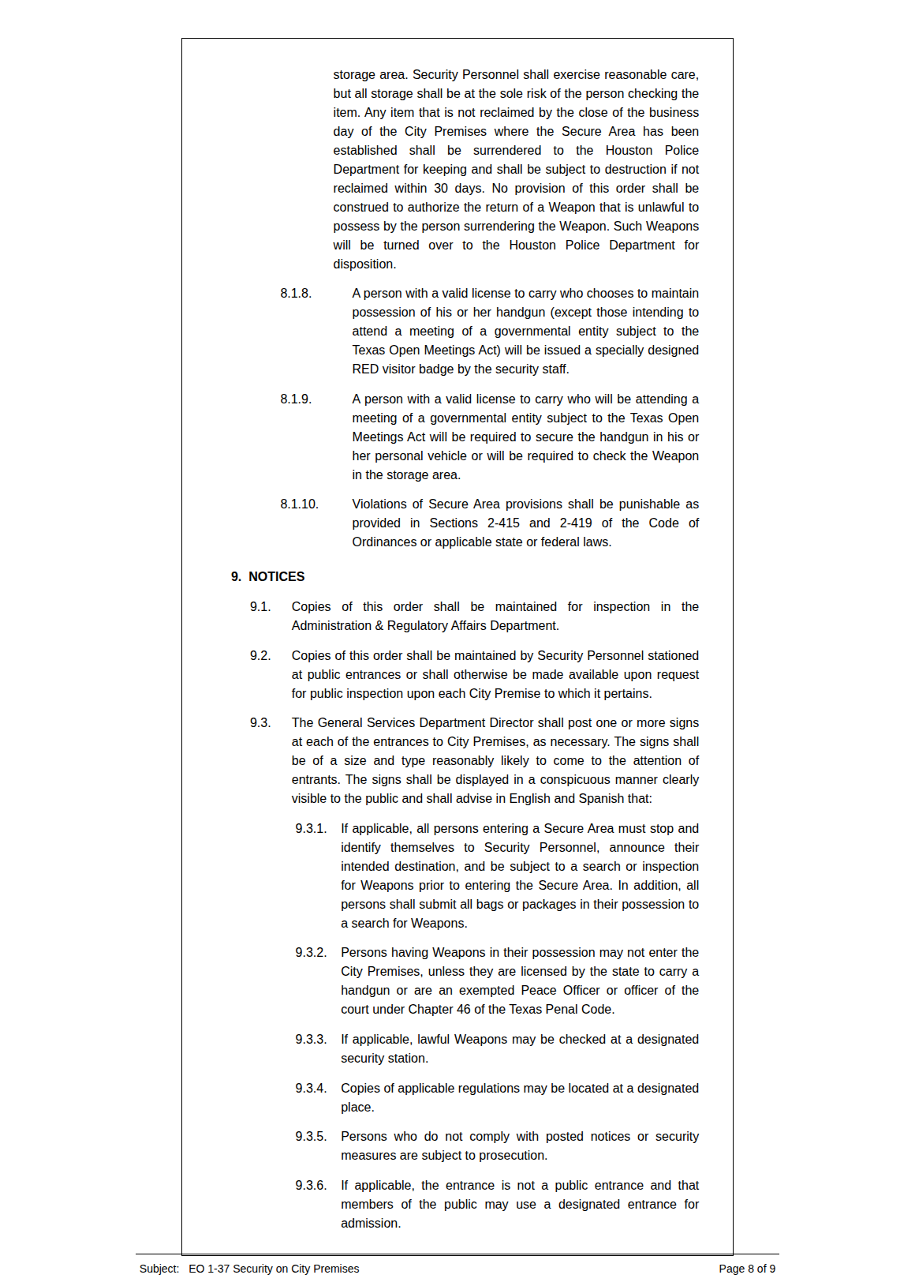storage area. Security Personnel shall exercise reasonable care, but all storage shall be at the sole risk of the person checking the item. Any item that is not reclaimed by the close of the business day of the City Premises where the Secure Area has been established shall be surrendered to the Houston Police Department for keeping and shall be subject to destruction if not reclaimed within 30 days. No provision of this order shall be construed to authorize the return of a Weapon that is unlawful to possess by the person surrendering the Weapon. Such Weapons will be turned over to the Houston Police Department for disposition.
8.1.8.
A person with a valid license to carry who chooses to maintain possession of his or her handgun (except those intending to attend a meeting of a governmental entity subject to the Texas Open Meetings Act) will be issued a specially designed RED visitor badge by the security staff.
8.1.9.
A person with a valid license to carry who will be attending a meeting of a governmental entity subject to the Texas Open Meetings Act will be required to secure the handgun in his or her personal vehicle or will be required to check the Weapon in the storage area.
8.1.10.
Violations of Secure Area provisions shall be punishable as provided in Sections 2-415 and 2-419 of the Code of Ordinances or applicable state or federal laws.
9. NOTICES
9.1.
Copies of this order shall be maintained for inspection in the Administration & Regulatory Affairs Department.
9.2.
Copies of this order shall be maintained by Security Personnel stationed at public entrances or shall otherwise be made available upon request for public inspection upon each City Premise to which it pertains.
9.3.
The General Services Department Director shall post one or more signs at each of the entrances to City Premises, as necessary. The signs shall be of a size and type reasonably likely to come to the attention of entrants. The signs shall be displayed in a conspicuous manner clearly visible to the public and shall advise in English and Spanish that:
9.3.1.
If applicable, all persons entering a Secure Area must stop and identify themselves to Security Personnel, announce their intended destination, and be subject to a search or inspection for Weapons prior to entering the Secure Area. In addition, all persons shall submit all bags or packages in their possession to a search for Weapons.
9.3.2.
Persons having Weapons in their possession may not enter the City Premises, unless they are licensed by the state to carry a handgun or are an exempted Peace Officer or officer of the court under Chapter 46 of the Texas Penal Code.
9.3.3.
If applicable, lawful Weapons may be checked at a designated security station.
9.3.4.
Copies of applicable regulations may be located at a designated place.
9.3.5.
Persons who do not comply with posted notices or security measures are subject to prosecution.
9.3.6.
If applicable, the entrance is not a public entrance and that members of the public may use a designated entrance for admission.
Subject: EO 1-37 Security on City Premises
Page 8 of 9